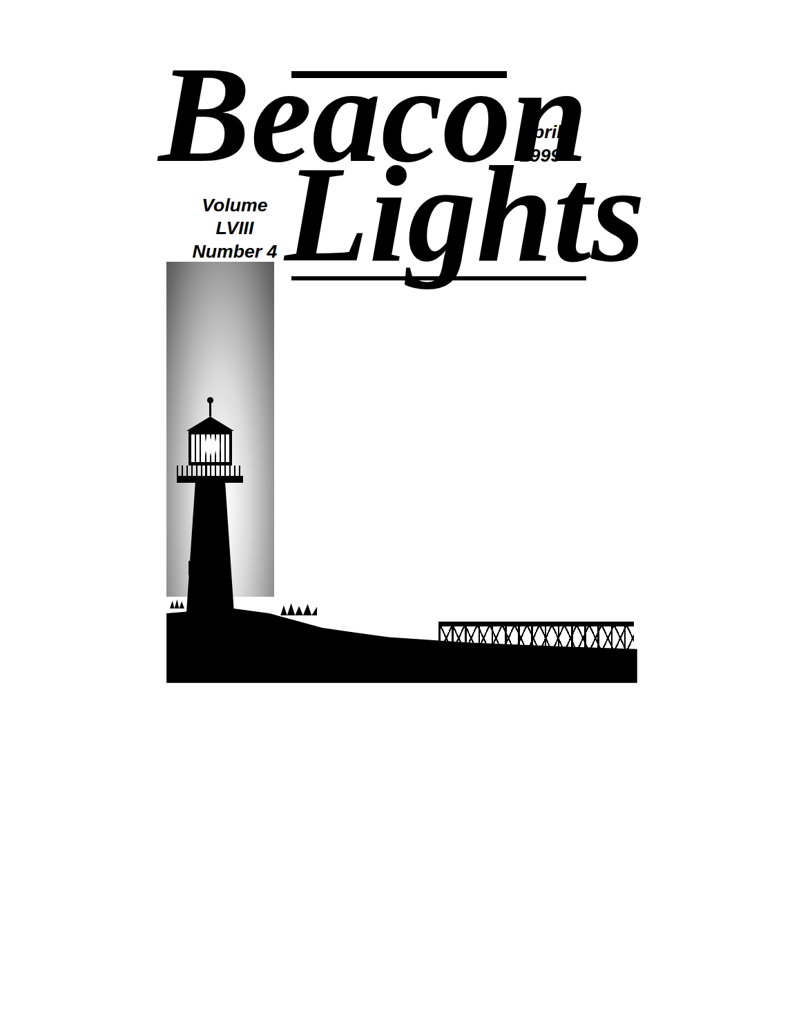Beacon Lights
April
1999
Volume LVIII
Number 4